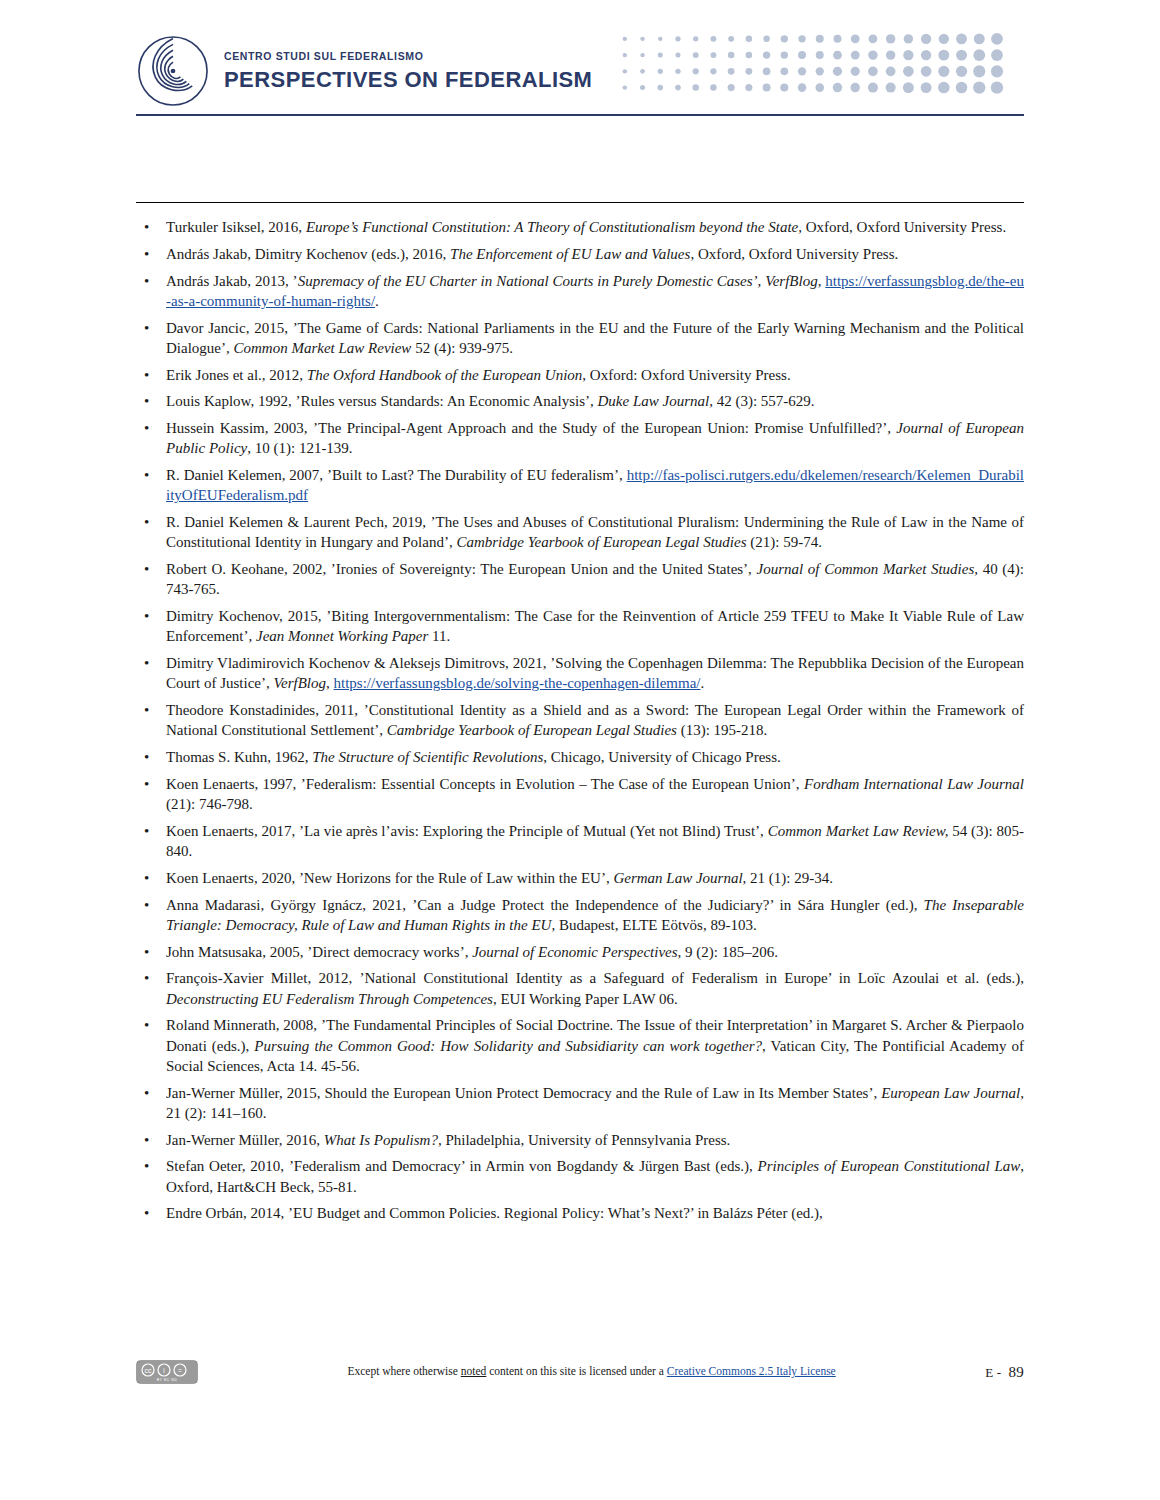Centro Studi sul Federalismo
Perspectives on Federalism
Turkuler Isiksel, 2016, Europe’s Functional Constitution: A Theory of Constitutionalism beyond the State, Oxford, Oxford University Press.
András Jakab, Dimitry Kochenov (eds.), 2016, The Enforcement of EU Law and Values, Oxford, Oxford University Press.
András Jakab, 2013, ’Supremacy of the EU Charter in National Courts in Purely Domestic Cases’, VerfBlog, https://verfassungsblog.de/the-eu-as-a-community-of-human-rights/.
Davor Jancic, 2015, ’The Game of Cards: National Parliaments in the EU and the Future of the Early Warning Mechanism and the Political Dialogue’, Common Market Law Review 52 (4): 939-975.
Erik Jones et al., 2012, The Oxford Handbook of the European Union, Oxford: Oxford University Press.
Louis Kaplow, 1992, ’Rules versus Standards: An Economic Analysis’, Duke Law Journal, 42 (3): 557-629.
Hussein Kassim, 2003, ’The Principal-Agent Approach and the Study of the European Union: Promise Unfulfilled?’, Journal of European Public Policy, 10 (1): 121-139.
R. Daniel Kelemen, 2007, ’Built to Last? The Durability of EU federalism’, http://fas-polisci.rutgers.edu/dkelemen/research/Kelemen_DurabilityOfEUFederalism.pdf
R. Daniel Kelemen & Laurent Pech, 2019, ’The Uses and Abuses of Constitutional Pluralism: Undermining the Rule of Law in the Name of Constitutional Identity in Hungary and Poland’, Cambridge Yearbook of European Legal Studies (21): 59-74.
Robert O. Keohane, 2002, ’Ironies of Sovereignty: The European Union and the United States’, Journal of Common Market Studies, 40 (4): 743-765.
Dimitry Kochenov, 2015, ’Biting Intergovernmentalism: The Case for the Reinvention of Article 259 TFEU to Make It Viable Rule of Law Enforcement’, Jean Monnet Working Paper 11.
Dimitry Vladimirovich Kochenov & Aleksejs Dimitrovs, 2021, ’Solving the Copenhagen Dilemma: The Repubblika Decision of the European Court of Justice’, VerfBlog, https://verfassungsblog.de/solving-the-copenhagen-dilemma/.
Theodore Konstadinides, 2011, ’Constitutional Identity as a Shield and as a Sword: The European Legal Order within the Framework of National Constitutional Settlement’, Cambridge Yearbook of European Legal Studies (13): 195-218.
Thomas S. Kuhn, 1962, The Structure of Scientific Revolutions, Chicago, University of Chicago Press.
Koen Lenaerts, 1997, ’Federalism: Essential Concepts in Evolution – The Case of the European Union’, Fordham International Law Journal (21): 746-798.
Koen Lenaerts, 2017, ’La vie après l’avis: Exploring the Principle of Mutual (Yet not Blind) Trust’, Common Market Law Review, 54 (3): 805-840.
Koen Lenaerts, 2020, ’New Horizons for the Rule of Law within the EU’, German Law Journal, 21 (1): 29-34.
Anna Madarasi, György Ignácz, 2021, ’Can a Judge Protect the Independence of the Judiciary?’ in Sára Hungler (ed.), The Inseparable Triangle: Democracy, Rule of Law and Human Rights in the EU, Budapest, ELTE Eötvös, 89-103.
John Matsusaka, 2005, ’Direct democracy works’, Journal of Economic Perspectives, 9 (2): 185–206.
François-Xavier Millet, 2012, ’National Constitutional Identity as a Safeguard of Federalism in Europe’ in Loïc Azoulai et al. (eds.), Deconstructing EU Federalism Through Competences, EUI Working Paper LAW 06.
Roland Minnerath, 2008, ’The Fundamental Principles of Social Doctrine. The Issue of their Interpretation’ in Margaret S. Archer & Pierpaolo Donati (eds.), Pursuing the Common Good: How Solidarity and Subsidiarity can work together?, Vatican City, The Pontificial Academy of Social Sciences, Acta 14. 45-56.
Jan-Werner Müller, 2015, Should the European Union Protect Democracy and the Rule of Law in Its Member States’, European Law Journal, 21 (2): 141–160.
Jan-Werner Müller, 2016, What Is Populism?, Philadelphia, University of Pennsylvania Press.
Stefan Oeter, 2010, ’Federalism and Democracy’ in Armin von Bogdandy & Jürgen Bast (eds.), Principles of European Constitutional Law, Oxford, Hart&CH Beck, 55-81.
Endre Orbán, 2014, ’EU Budget and Common Policies. Regional Policy: What’s Next?’ in Balázs Péter (ed.),
cc i = BY NC ND
Except where otherwise noted content on this site is licensed under a Creative Commons 2.5 Italy License
E - 89